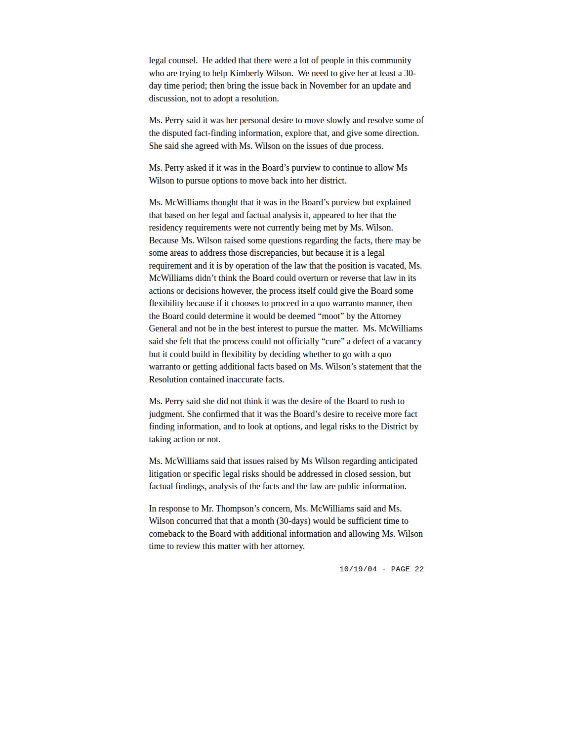legal counsel. He added that there were a lot of people in this community who are trying to help Kimberly Wilson. We need to give her at least a 30-day time period; then bring the issue back in November for an update and discussion, not to adopt a resolution.
Ms. Perry said it was her personal desire to move slowly and resolve some of the disputed fact-finding information, explore that, and give some direction. She said she agreed with Ms. Wilson on the issues of due process.
Ms. Perry asked if it was in the Board’s purview to continue to allow Ms Wilson to pursue options to move back into her district.
Ms. McWilliams thought that it was in the Board’s purview but explained that based on her legal and factual analysis it, appeared to her that the residency requirements were not currently being met by Ms. Wilson. Because Ms. Wilson raised some questions regarding the facts, there may be some areas to address those discrepancies, but because it is a legal requirement and it is by operation of the law that the position is vacated, Ms. McWilliams didn’t think the Board could overturn or reverse that law in its actions or decisions however, the process itself could give the Board some flexibility because if it chooses to proceed in a quo warranto manner, then the Board could determine it would be deemed “moot” by the Attorney General and not be in the best interest to pursue the matter. Ms. McWilliams said she felt that the process could not officially “cure” a defect of a vacancy but it could build in flexibility by deciding whether to go with a quo warranto or getting additional facts based on Ms. Wilson’s statement that the Resolution contained inaccurate facts.
Ms. Perry said she did not think it was the desire of the Board to rush to judgment. She confirmed that it was the Board’s desire to receive more fact finding information, and to look at options, and legal risks to the District by taking action or not.
Ms. McWilliams said that issues raised by Ms Wilson regarding anticipated litigation or specific legal risks should be addressed in closed session, but factual findings, analysis of the facts and the law are public information.
In response to Mr. Thompson’s concern, Ms. McWilliams said and Ms. Wilson concurred that that a month (30-days) would be sufficient time to comeback to the Board with additional information and allowing Ms. Wilson time to review this matter with her attorney.
10/19/04 - PAGE 22